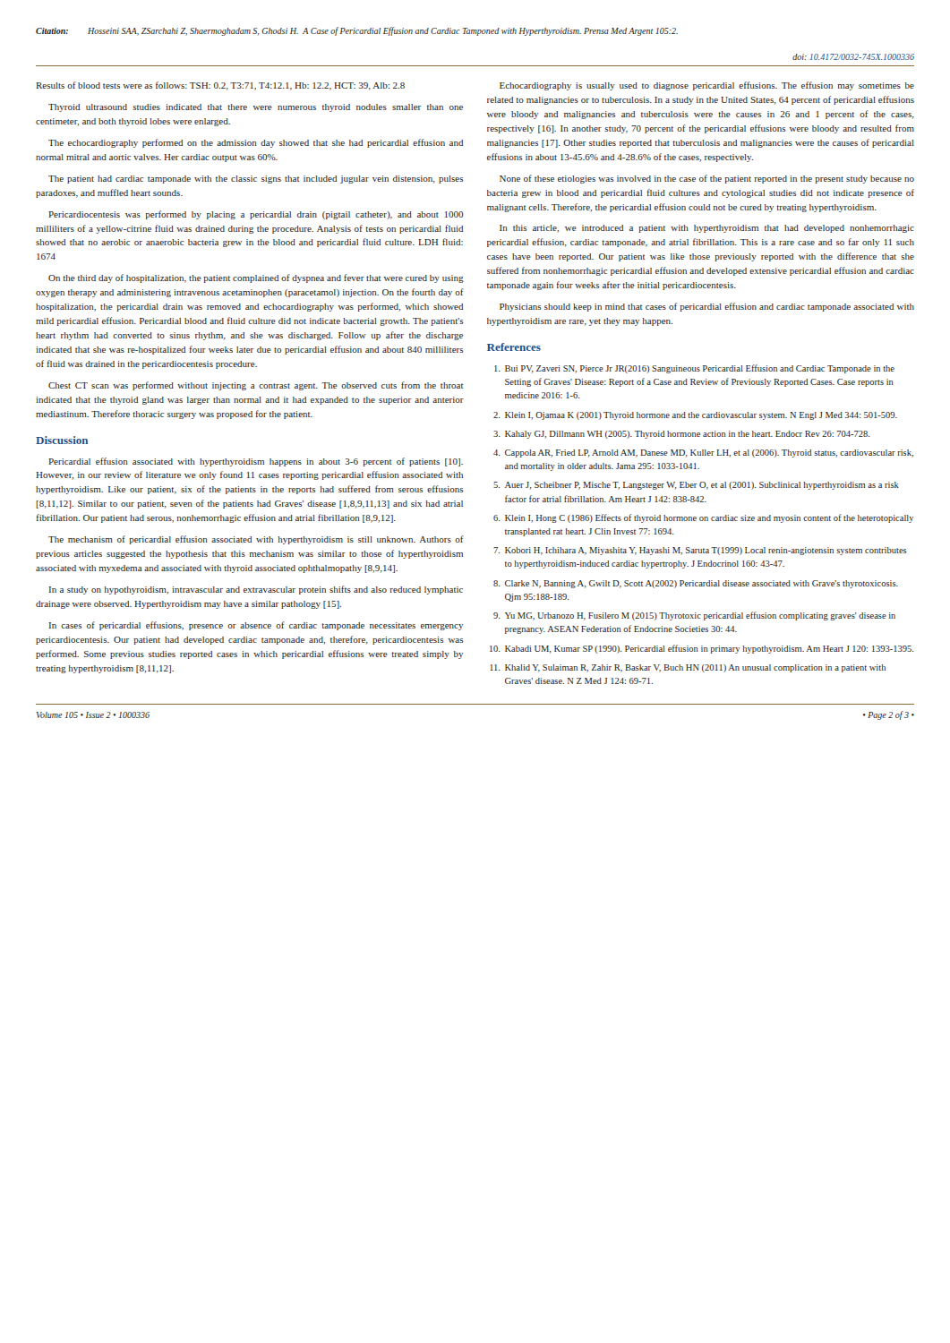Citation: Hosseini SAA, ZSarchahi Z, Shaermoghadam S, Ghodsi H. A Case of Pericardial Effusion and Cardiac Tamponed with Hyperthyroidism. Prensa Med Argent 105:2.
doi: 10.4172/0032-745X.1000336
Results of blood tests were as follows: TSH: 0.2, T3:71, T4:12.1, Hb: 12.2, HCT: 39, Alb: 2.8
Thyroid ultrasound studies indicated that there were numerous thyroid nodules smaller than one centimeter, and both thyroid lobes were enlarged.
The echocardiography performed on the admission day showed that she had pericardial effusion and normal mitral and aortic valves. Her cardiac output was 60%.
The patient had cardiac tamponade with the classic signs that included jugular vein distension, pulses paradoxes, and muffled heart sounds.
Pericardiocentesis was performed by placing a pericardial drain (pigtail catheter), and about 1000 milliliters of a yellow-citrine fluid was drained during the procedure. Analysis of tests on pericardial fluid showed that no aerobic or anaerobic bacteria grew in the blood and pericardial fluid culture. LDH fluid: 1674
On the third day of hospitalization, the patient complained of dyspnea and fever that were cured by using oxygen therapy and administering intravenous acetaminophen (paracetamol) injection. On the fourth day of hospitalization, the pericardial drain was removed and echocardiography was performed, which showed mild pericardial effusion. Pericardial blood and fluid culture did not indicate bacterial growth. The patient's heart rhythm had converted to sinus rhythm, and she was discharged. Follow up after the discharge indicated that she was re-hospitalized four weeks later due to pericardial effusion and about 840 milliliters of fluid was drained in the pericardiocentesis procedure.
Chest CT scan was performed without injecting a contrast agent. The observed cuts from the throat indicated that the thyroid gland was larger than normal and it had expanded to the superior and anterior mediastinum. Therefore thoracic surgery was proposed for the patient.
Discussion
Pericardial effusion associated with hyperthyroidism happens in about 3-6 percent of patients [10]. However, in our review of literature we only found 11 cases reporting pericardial effusion associated with hyperthyroidism. Like our patient, six of the patients in the reports had suffered from serous effusions [8,11,12]. Similar to our patient, seven of the patients had Graves' disease [1,8,9,11,13] and six had atrial fibrillation. Our patient had serous, nonhemorrhagic effusion and atrial fibrillation [8,9,12].
The mechanism of pericardial effusion associated with hyperthyroidism is still unknown. Authors of previous articles suggested the hypothesis that this mechanism was similar to those of hyperthyroidism associated with myxedema and associated with thyroid associated ophthalmopathy [8,9,14].
In a study on hypothyroidism, intravascular and extravascular protein shifts and also reduced lymphatic drainage were observed. Hyperthyroidism may have a similar pathology [15].
In cases of pericardial effusions, presence or absence of cardiac tamponade necessitates emergency pericardiocentesis. Our patient had developed cardiac tamponade and, therefore, pericardiocentesis was performed. Some previous studies reported cases in which pericardial effusions were treated simply by treating hyperthyroidism [8,11,12].
Echocardiography is usually used to diagnose pericardial effusions. The effusion may sometimes be related to malignancies or to tuberculosis. In a study in the United States, 64 percent of pericardial effusions were bloody and malignancies and tuberculosis were the causes in 26 and 1 percent of the cases, respectively [16]. In another study, 70 percent of the pericardial effusions were bloody and resulted from malignancies [17]. Other studies reported that tuberculosis and malignancies were the causes of pericardial effusions in about 13-45.6% and 4-28.6% of the cases, respectively.
None of these etiologies was involved in the case of the patient reported in the present study because no bacteria grew in blood and pericardial fluid cultures and cytological studies did not indicate presence of malignant cells. Therefore, the pericardial effusion could not be cured by treating hyperthyroidism.
In this article, we introduced a patient with hyperthyroidism that had developed nonhemorrhagic pericardial effusion, cardiac tamponade, and atrial fibrillation. This is a rare case and so far only 11 such cases have been reported. Our patient was like those previously reported with the difference that she suffered from nonhemorrhagic pericardial effusion and developed extensive pericardial effusion and cardiac tamponade again four weeks after the initial pericardiocentesis.
Physicians should keep in mind that cases of pericardial effusion and cardiac tamponade associated with hyperthyroidism are rare, yet they may happen.
References
Bui PV, Zaveri SN, Pierce Jr JR(2016) Sanguineous Pericardial Effusion and Cardiac Tamponade in the Setting of Graves' Disease: Report of a Case and Review of Previously Reported Cases. Case reports in medicine 2016: 1-6.
Klein I, Ojamaa K (2001) Thyroid hormone and the cardiovascular system. N Engl J Med 344: 501-509.
Kahaly GJ, Dillmann WH (2005). Thyroid hormone action in the heart. Endocr Rev 26: 704-728.
Cappola AR, Fried LP, Arnold AM, Danese MD, Kuller LH, et al (2006). Thyroid status, cardiovascular risk, and mortality in older adults. Jama 295: 1033-1041.
Auer J, Scheibner P, Mische T, Langsteger W, Eber O, et al (2001). Subclinical hyperthyroidism as a risk factor for atrial fibrillation. Am Heart J 142: 838-842.
Klein I, Hong C (1986) Effects of thyroid hormone on cardiac size and myosin content of the heterotopically transplanted rat heart. J Clin Invest 77: 1694.
Kobori H, Ichihara A, Miyashita Y, Hayashi M, Saruta T(1999) Local renin-angiotensin system contributes to hyperthyroidism-induced cardiac hypertrophy. J Endocrinol 160: 43-47.
Clarke N, Banning A, Gwilt D, Scott A(2002) Pericardial disease associated with Grave's thyrotoxicosis. Qjm 95:188-189.
Yu MG, Urbanozo H, Fusilero M (2015) Thyrotoxic pericardial effusion complicating graves' disease in pregnancy. ASEAN Federation of Endocrine Societies 30: 44.
Kabadi UM, Kumar SP (1990). Pericardial effusion in primary hypothyroidism. Am Heart J 120: 1393-1395.
Khalid Y, Sulaiman R, Zahir R, Baskar V, Buch HN (2011) An unusual complication in a patient with Graves' disease. N Z Med J 124: 69-71.
Volume 105 • Issue 2 • 1000336
• Page 2 of 3 •